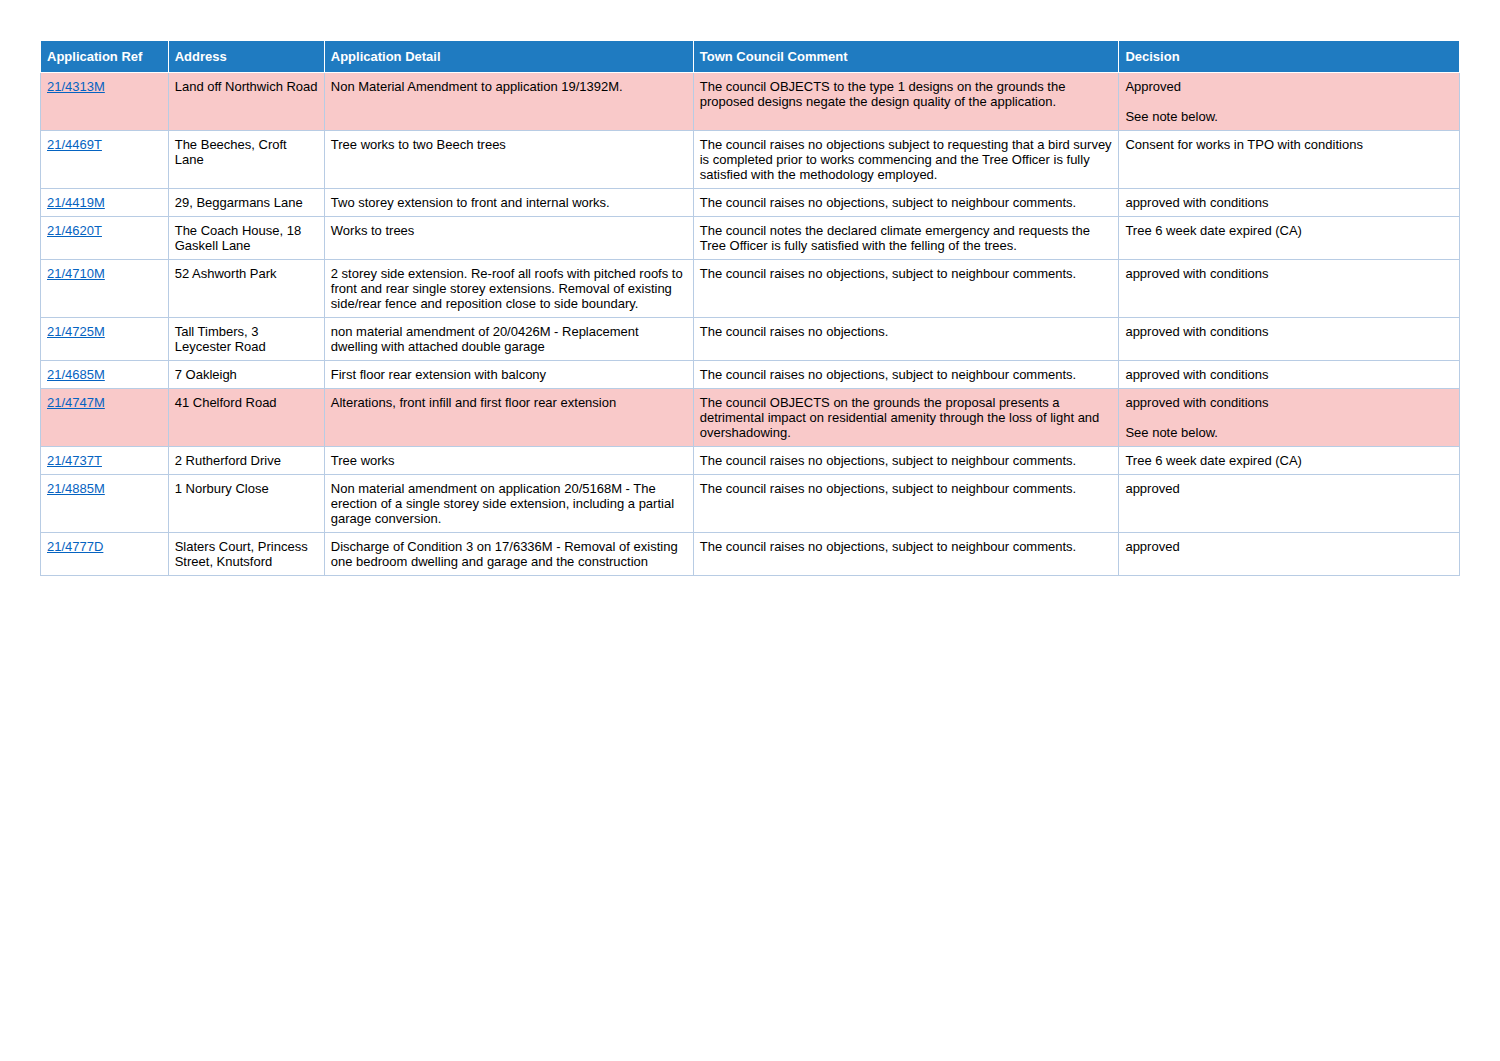| Application Ref | Address | Application Detail | Town Council Comment | Decision |
| --- | --- | --- | --- | --- |
| 21/4313M | Land off Northwich Road | Non Material Amendment to application 19/1392M. | The council OBJECTS to the type 1 designs on the grounds the proposed designs negate the design quality of the application. | Approved See note below. |
| 21/4469T | The Beeches, Croft Lane | Tree works to two Beech trees | The council raises no objections subject to requesting that a bird survey is completed prior to works commencing and the Tree Officer is fully satisfied with the methodology employed. | Consent for works in TPO with conditions |
| 21/4419M | 29, Beggarmans Lane | Two storey extension to front and internal works. | The council raises no objections, subject to neighbour comments. | approved with conditions |
| 21/4620T | The Coach House, 18 Gaskell Lane | Works to trees | The council notes the declared climate emergency and requests the Tree Officer is fully satisfied with the felling of the trees. | Tree 6 week date expired (CA) |
| 21/4710M | 52 Ashworth Park | 2 storey side extension. Re-roof all roofs with pitched roofs to front and rear single storey extensions. Removal of existing side/rear fence and reposition close to side boundary. | The council raises no objections, subject to neighbour comments. | approved with conditions |
| 21/4725M | Tall Timbers, 3 Leycester Road | non material amendment of 20/0426M - Replacement dwelling with attached double garage | The council raises no objections. | approved with conditions |
| 21/4685M | 7 Oakleigh | First floor rear extension with balcony | The council raises no objections, subject to neighbour comments. | approved with conditions |
| 21/4747M | 41 Chelford Road | Alterations, front infill and first floor rear extension | The council OBJECTS on the grounds the proposal presents a detrimental impact on residential amenity through the loss of light and overshadowing. | approved with conditions See note below. |
| 21/4737T | 2 Rutherford Drive | Tree works | The council raises no objections, subject to neighbour comments. | Tree 6 week date expired (CA) |
| 21/4885M | 1 Norbury Close | Non material amendment on application 20/5168M - The erection of a single storey side extension, including a partial garage conversion. | The council raises no objections, subject to neighbour comments. | approved |
| 21/4777D | Slaters Court, Princess Street, Knutsford | Discharge of Condition 3 on 17/6336M - Removal of existing one bedroom dwelling and garage and the construction | The council raises no objections, subject to neighbour comments. | approved |